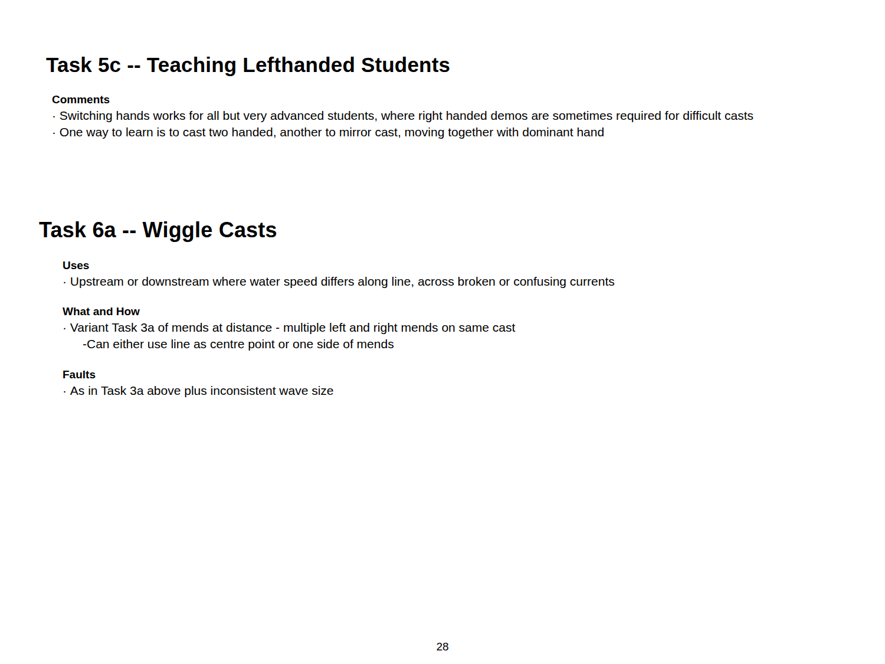Task 5c -- Teaching Lefthanded Students
Comments
Switching hands works for all but very advanced students, where right handed demos are sometimes required for difficult casts
One way to learn is to cast two handed, another to mirror cast, moving together with dominant hand
Task 6a -- Wiggle Casts
Uses
Upstream or downstream where water speed differs along line, across broken or confusing currents
What and How
Variant Task 3a of mends at distance - multiple left and right mends on same cast
-Can either use line as centre point or one side of mends
Faults
As in Task 3a above plus inconsistent wave size
28